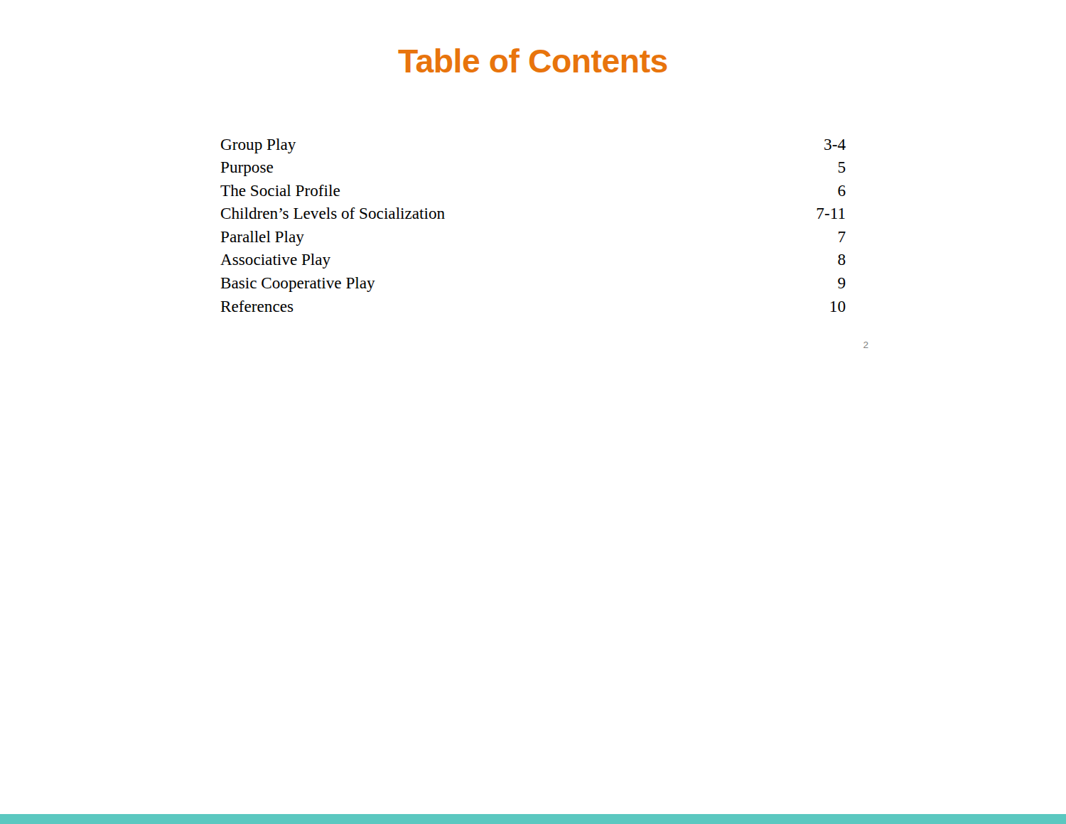Table of Contents
| Group Play | 3-4 |
| Purpose | 5 |
| The Social Profile | 6 |
| Children’s Levels of Socialization | 7-11 |
| Parallel Play | 7 |
| Associative Play | 8 |
| Basic Cooperative Play | 9 |
| References | 10 |
2